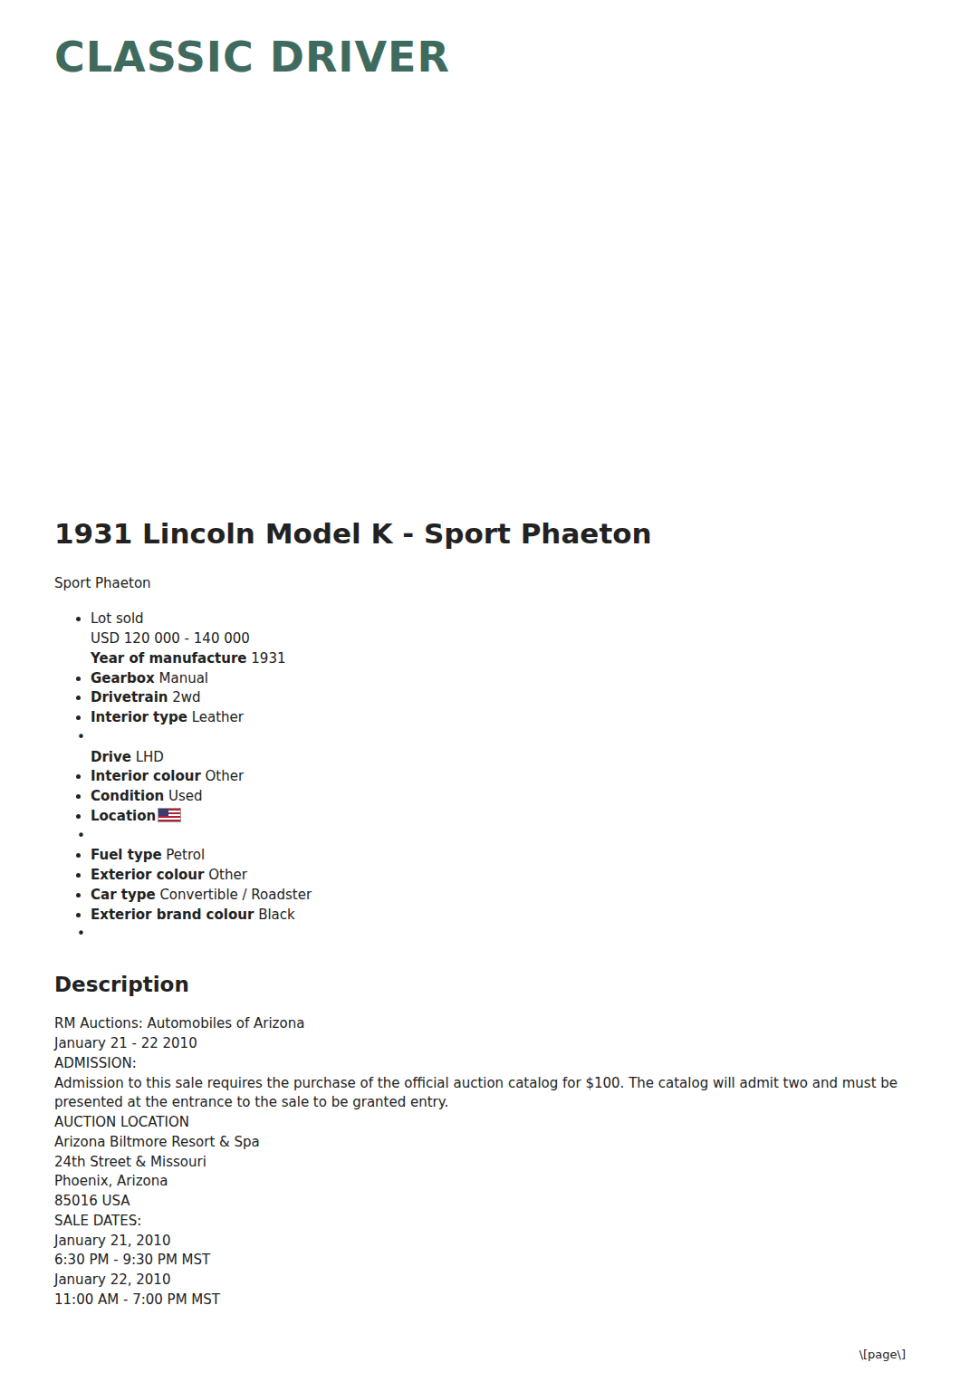CLASSIC DRIVER
1931 Lincoln Model K - Sport Phaeton
Sport Phaeton
Lot sold
USD 120 000 - 140 000
Year of manufacture 1931
Gearbox Manual
Drivetrain 2wd
Interior type Leather
Drive LHD
Interior colour Other
Condition Used
Location
Fuel type Petrol
Exterior colour Other
Car type Convertible / Roadster
Exterior brand colour Black
Description
RM Auctions: Automobiles of Arizona
January 21 - 22 2010
ADMISSION:
Admission to this sale requires the purchase of the official auction catalog for $100. The catalog will admit two and must be presented at the entrance to the sale to be granted entry.
AUCTION LOCATION
Arizona Biltmore Resort & Spa
24th Street & Missouri
Phoenix, Arizona
85016 USA
SALE DATES:
January 21, 2010
6:30 PM - 9:30 PM MST
January 22, 2010
11:00 AM - 7:00 PM MST
\[page\]